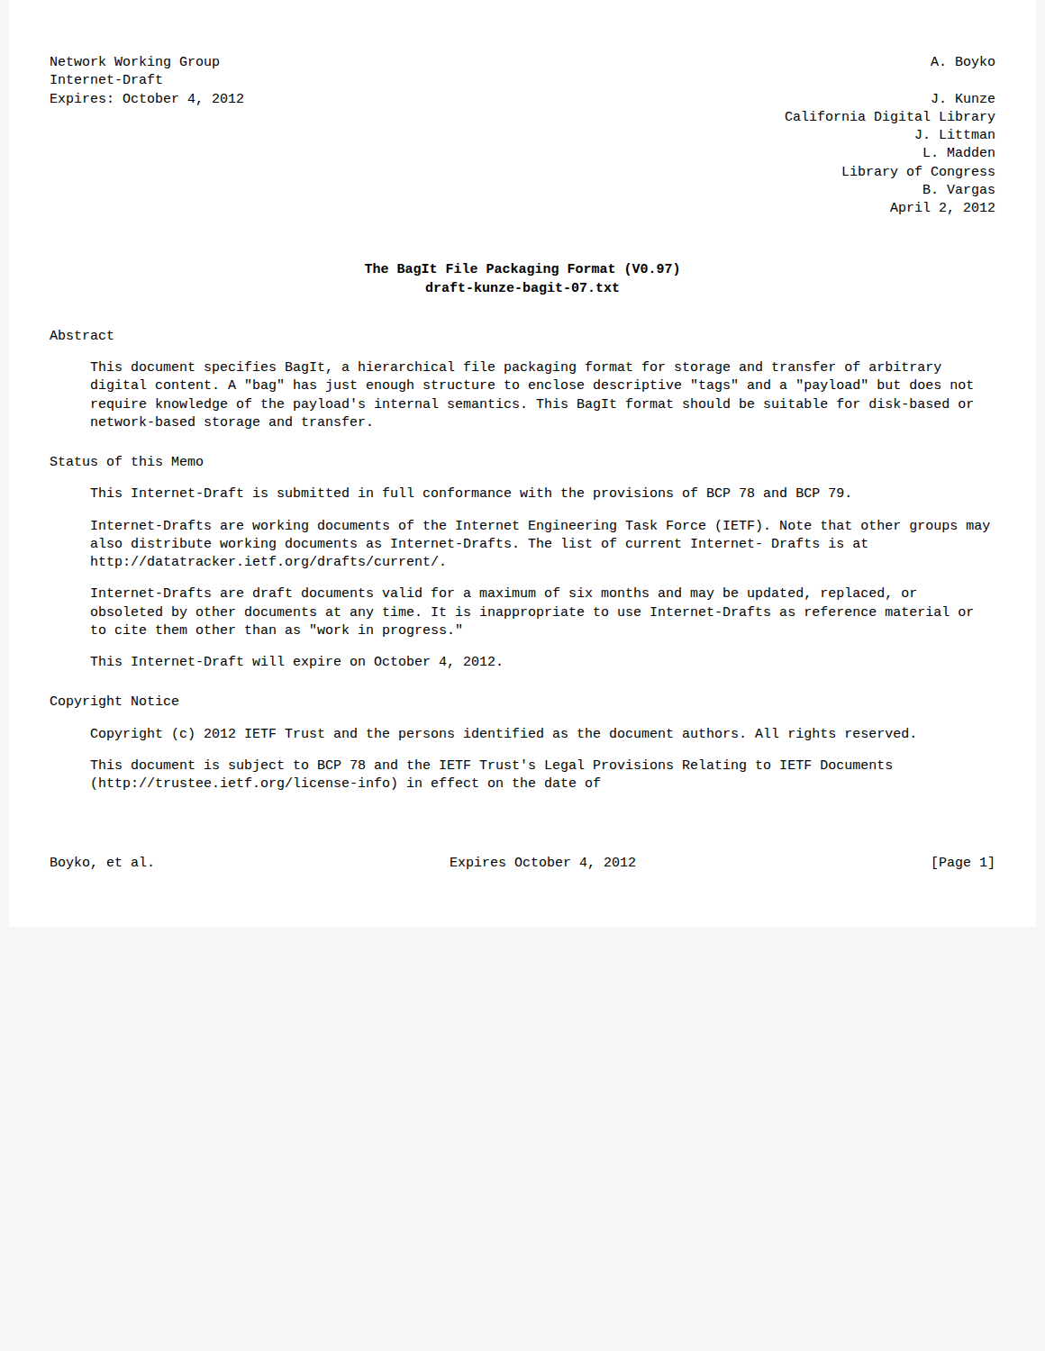Network Working Group Internet-Draft Expires: October 4, 2012
A. Boyko J. Kunze California Digital Library J. Littman L. Madden Library of Congress B. Vargas April 2, 2012
The BagIt File Packaging Format (V0.97) draft-kunze-bagit-07.txt
Abstract
This document specifies BagIt, a hierarchical file packaging format for storage and transfer of arbitrary digital content. A "bag" has just enough structure to enclose descriptive "tags" and a "payload" but does not require knowledge of the payload's internal semantics. This BagIt format should be suitable for disk-based or network-based storage and transfer.
Status of this Memo
This Internet-Draft is submitted in full conformance with the provisions of BCP 78 and BCP 79.
Internet-Drafts are working documents of the Internet Engineering Task Force (IETF). Note that other groups may also distribute working documents as Internet-Drafts. The list of current Internet- Drafts is at http://datatracker.ietf.org/drafts/current/.
Internet-Drafts are draft documents valid for a maximum of six months and may be updated, replaced, or obsoleted by other documents at any time. It is inappropriate to use Internet-Drafts as reference material or to cite them other than as "work in progress."
This Internet-Draft will expire on October 4, 2012.
Copyright Notice
Copyright (c) 2012 IETF Trust and the persons identified as the document authors. All rights reserved.
This document is subject to BCP 78 and the IETF Trust's Legal Provisions Relating to IETF Documents (http://trustee.ietf.org/license-info) in effect on the date of
Boyko, et al.
Expires October 4, 2012
[Page 1]